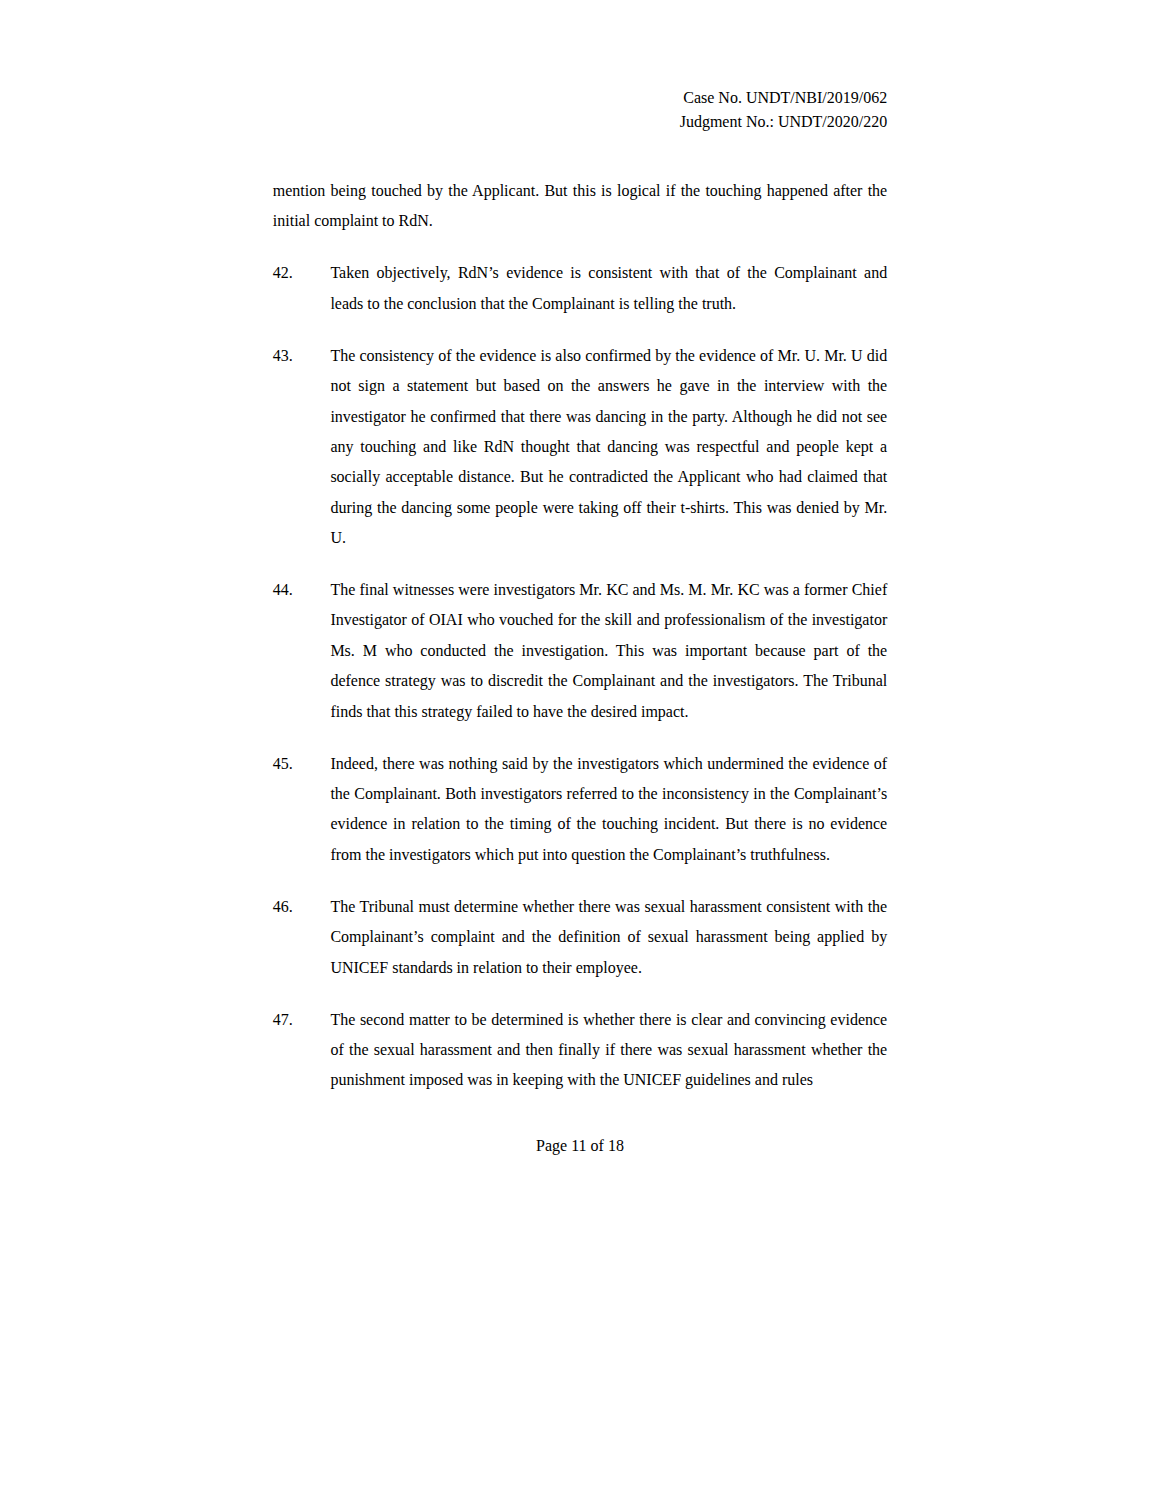Case No. UNDT/NBI/2019/062
Judgment No.: UNDT/2020/220
mention being touched by the Applicant. But this is logical if the touching happened after the initial complaint to RdN.
42. Taken objectively, RdN’s evidence is consistent with that of the Complainant and leads to the conclusion that the Complainant is telling the truth.
43. The consistency of the evidence is also confirmed by the evidence of Mr. U. Mr. U did not sign a statement but based on the answers he gave in the interview with the investigator he confirmed that there was dancing in the party. Although he did not see any touching and like RdN thought that dancing was respectful and people kept a socially acceptable distance. But he contradicted the Applicant who had claimed that during the dancing some people were taking off their t-shirts. This was denied by Mr. U.
44. The final witnesses were investigators Mr. KC and Ms. M. Mr. KC was a former Chief Investigator of OIAI who vouched for the skill and professionalism of the investigator Ms. M who conducted the investigation. This was important because part of the defence strategy was to discredit the Complainant and the investigators. The Tribunal finds that this strategy failed to have the desired impact.
45. Indeed, there was nothing said by the investigators which undermined the evidence of the Complainant. Both investigators referred to the inconsistency in the Complainant’s evidence in relation to the timing of the touching incident. But there is no evidence from the investigators which put into question the Complainant’s truthfulness.
46. The Tribunal must determine whether there was sexual harassment consistent with the Complainant’s complaint and the definition of sexual harassment being applied by UNICEF standards in relation to their employee.
47. The second matter to be determined is whether there is clear and convincing evidence of the sexual harassment and then finally if there was sexual harassment whether the punishment imposed was in keeping with the UNICEF guidelines and rules
Page 11 of 18